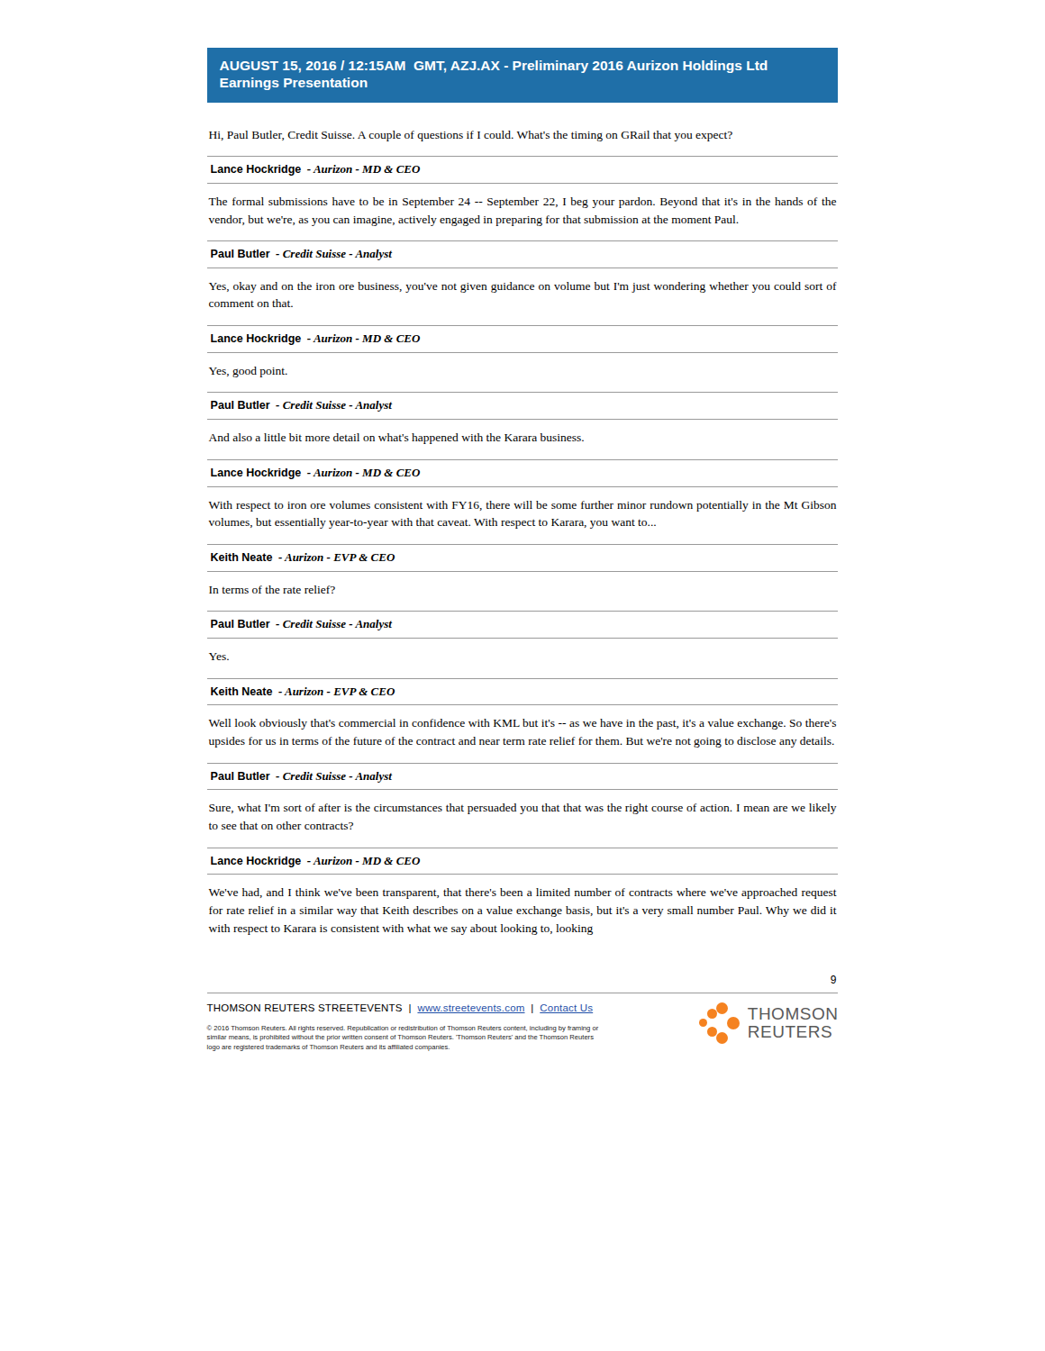AUGUST 15, 2016 / 12:15AM GMT, AZJ.AX - Preliminary 2016 Aurizon Holdings Ltd Earnings Presentation
Hi, Paul Butler, Credit Suisse. A couple of questions if I could. What's the timing on GRail that you expect?
Lance Hockridge - Aurizon - MD & CEO
The formal submissions have to be in September 24 -- September 22, I beg your pardon. Beyond that it's in the hands of the vendor, but we're, as you can imagine, actively engaged in preparing for that submission at the moment Paul.
Paul Butler - Credit Suisse - Analyst
Yes, okay and on the iron ore business, you've not given guidance on volume but I'm just wondering whether you could sort of comment on that.
Lance Hockridge - Aurizon - MD & CEO
Yes, good point.
Paul Butler - Credit Suisse - Analyst
And also a little bit more detail on what's happened with the Karara business.
Lance Hockridge - Aurizon - MD & CEO
With respect to iron ore volumes consistent with FY16, there will be some further minor rundown potentially in the Mt Gibson volumes, but essentially year-to-year with that caveat. With respect to Karara, you want to...
Keith Neate - Aurizon - EVP & CEO
In terms of the rate relief?
Paul Butler - Credit Suisse - Analyst
Yes.
Keith Neate - Aurizon - EVP & CEO
Well look obviously that's commercial in confidence with KML but it's -- as we have in the past, it's a value exchange. So there's upsides for us in terms of the future of the contract and near term rate relief for them. But we're not going to disclose any details.
Paul Butler - Credit Suisse - Analyst
Sure, what I'm sort of after is the circumstances that persuaded you that that was the right course of action. I mean are we likely to see that on other contracts?
Lance Hockridge - Aurizon - MD & CEO
We've had, and I think we've been transparent, that there's been a limited number of contracts where we've approached request for rate relief in a similar way that Keith describes on a value exchange basis, but it's a very small number Paul. Why we did it with respect to Karara is consistent with what we say about looking to, looking
9
THOMSON REUTERS STREETEVENTS | www.streetevents.com | Contact Us
© 2016 Thomson Reuters. All rights reserved. Republication or redistribution of Thomson Reuters content, including by framing or similar means, is prohibited without the prior written consent of Thomson Reuters. 'Thomson Reuters' and the Thomson Reuters logo are registered trademarks of Thomson Reuters and its affiliated companies.
THOMSON REUTERS